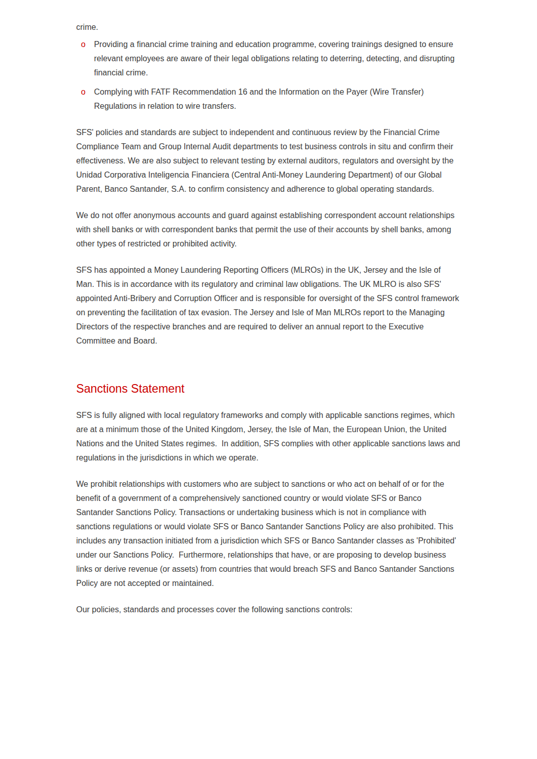crime.
Providing a financial crime training and education programme, covering trainings designed to ensure relevant employees are aware of their legal obligations relating to deterring, detecting, and disrupting financial crime.
Complying with FATF Recommendation 16 and the Information on the Payer (Wire Transfer) Regulations in relation to wire transfers.
SFS' policies and standards are subject to independent and continuous review by the Financial Crime Compliance Team and Group Internal Audit departments to test business controls in situ and confirm their effectiveness. We are also subject to relevant testing by external auditors, regulators and oversight by the Unidad Corporativa Inteligencia Financiera (Central Anti-Money Laundering Department) of our Global Parent, Banco Santander, S.A. to confirm consistency and adherence to global operating standards.
We do not offer anonymous accounts and guard against establishing correspondent account relationships with shell banks or with correspondent banks that permit the use of their accounts by shell banks, among other types of restricted or prohibited activity.
SFS has appointed a Money Laundering Reporting Officers (MLROs) in the UK, Jersey and the Isle of Man. This is in accordance with its regulatory and criminal law obligations. The UK MLRO is also SFS' appointed Anti-Bribery and Corruption Officer and is responsible for oversight of the SFS control framework on preventing the facilitation of tax evasion. The Jersey and Isle of Man MLROs report to the Managing Directors of the respective branches and are required to deliver an annual report to the Executive Committee and Board.
Sanctions Statement
SFS is fully aligned with local regulatory frameworks and comply with applicable sanctions regimes, which are at a minimum those of the United Kingdom, Jersey, the Isle of Man, the European Union, the United Nations and the United States regimes. In addition, SFS complies with other applicable sanctions laws and regulations in the jurisdictions in which we operate.
We prohibit relationships with customers who are subject to sanctions or who act on behalf of or for the benefit of a government of a comprehensively sanctioned country or would violate SFS or Banco Santander Sanctions Policy. Transactions or undertaking business which is not in compliance with sanctions regulations or would violate SFS or Banco Santander Sanctions Policy are also prohibited. This includes any transaction initiated from a jurisdiction which SFS or Banco Santander classes as 'Prohibited' under our Sanctions Policy. Furthermore, relationships that have, or are proposing to develop business links or derive revenue (or assets) from countries that would breach SFS and Banco Santander Sanctions Policy are not accepted or maintained.
Our policies, standards and processes cover the following sanctions controls: